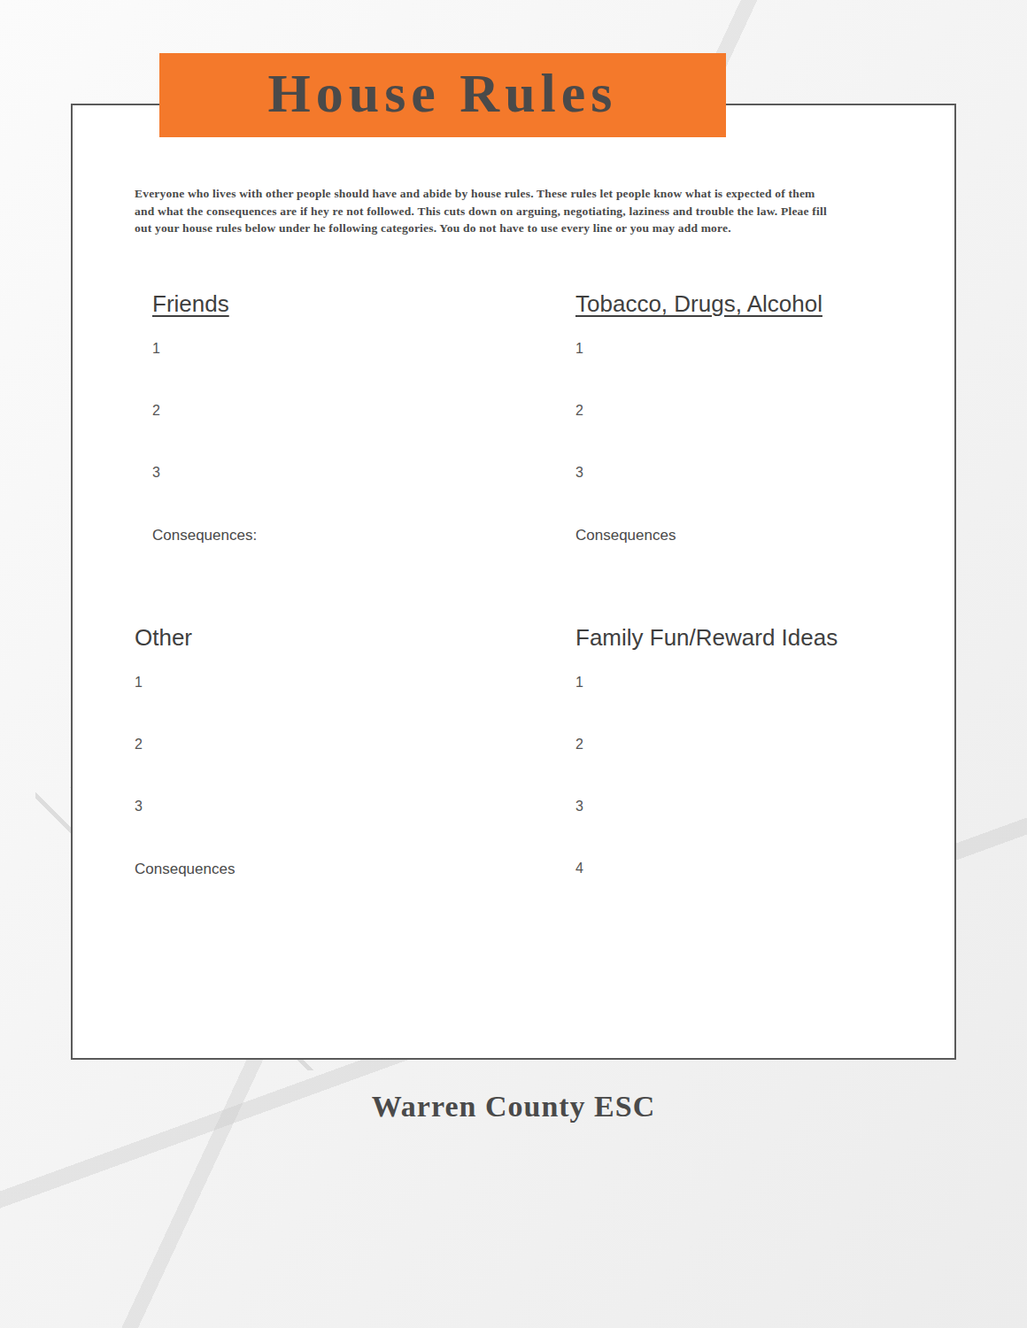House Rules
Everyone who lives with other people should have and abide by house rules. These rules let people know what is expected of them and what the consequences are if hey re not followed. This cuts down on arguing, negotiating, laziness and trouble the law. Pleae fill out your house rules below under he following categories. You do not have to use every line or you may add more.
Friends
1
2
3
Consequences:
Tobacco, Drugs, Alcohol
1
2
3
Consequences
Other
1
2
3
Consequences
Family Fun/Reward Ideas
1
2
3
4
Warren County ESC